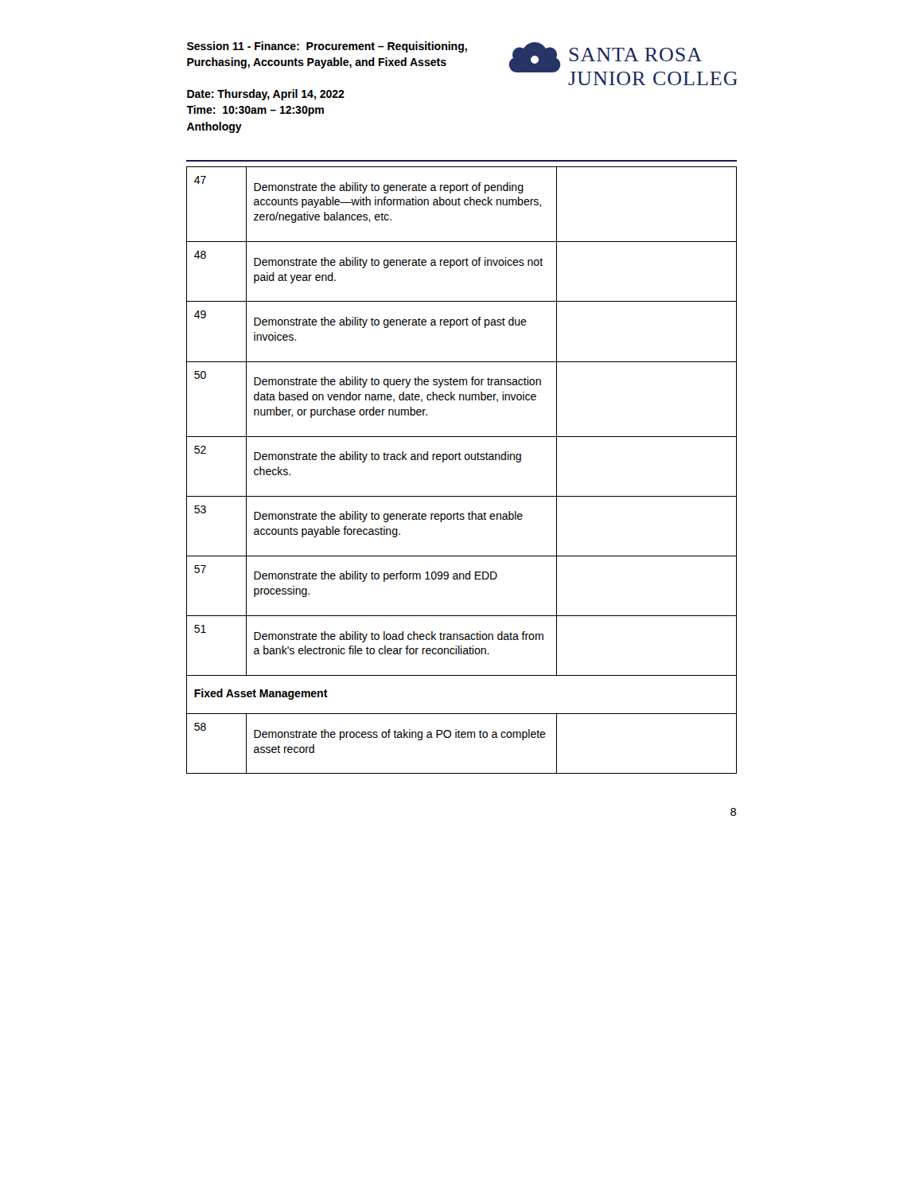Session 11 - Finance: Procurement – Requisitioning, Purchasing, Accounts Payable, and Fixed Assets
Date: Thursday, April 14, 2022
Time: 10:30am – 12:30pm
Anthology
SANTA ROSA JUNIOR COLLEGE
| 47 | Demonstrate the ability to generate a report of pending accounts payable—with information about check numbers, zero/negative balances, etc. | |
| 48 | Demonstrate the ability to generate a report of invoices not paid at year end. | |
| 49 | Demonstrate the ability to generate a report of past due invoices. | |
| 50 | Demonstrate the ability to query the system for transaction data based on vendor name, date, check number, invoice number, or purchase order number. | |
| 52 | Demonstrate the ability to track and report outstanding checks. | |
| 53 | Demonstrate the ability to generate reports that enable accounts payable forecasting. | |
| 57 | Demonstrate the ability to perform 1099 and EDD processing. | |
| 51 | Demonstrate the ability to load check transaction data from a bank's electronic file to clear for reconciliation. | |
| Fixed Asset Management |
| 58 | Demonstrate the process of taking a PO item to a complete asset record | |
8